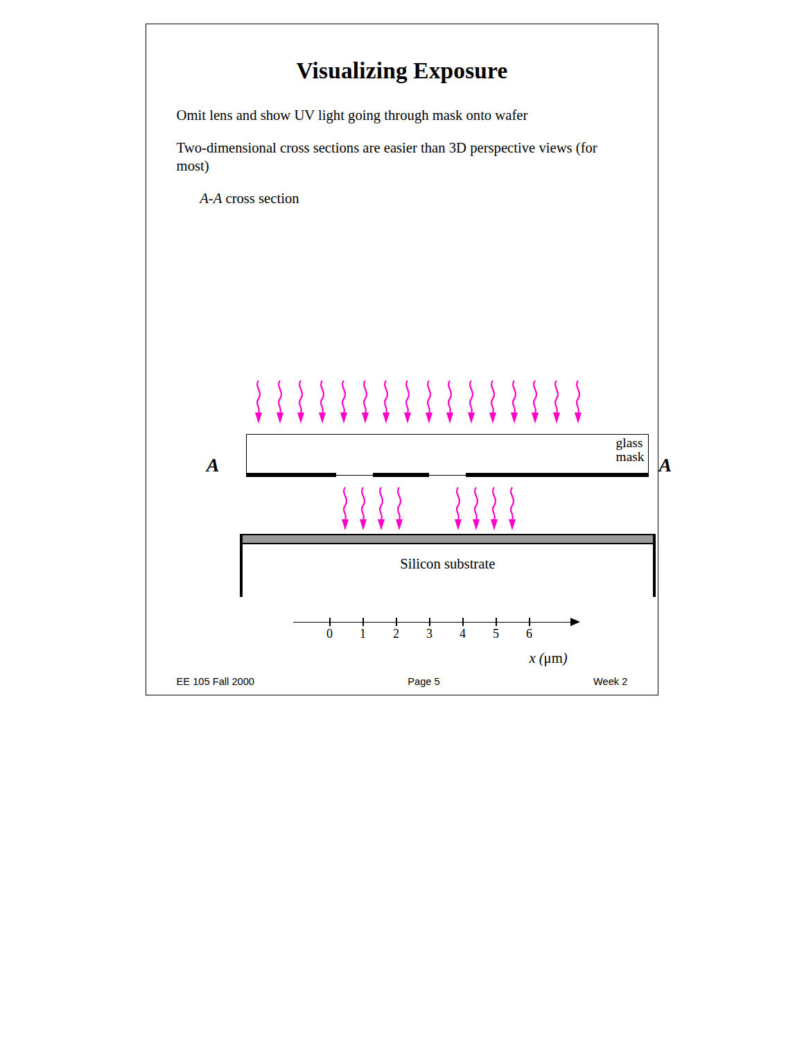Visualizing Exposure
Omit lens and show UV light going through mask onto wafer
Two-dimensional cross sections are easier than 3D perspective views (for most)
A-A cross section
glass
mask
A
A
Silicon substrate
0
1
2
3
4
5
6
x (μm)
EE 105 Fall 2000
Page 5
Week 2